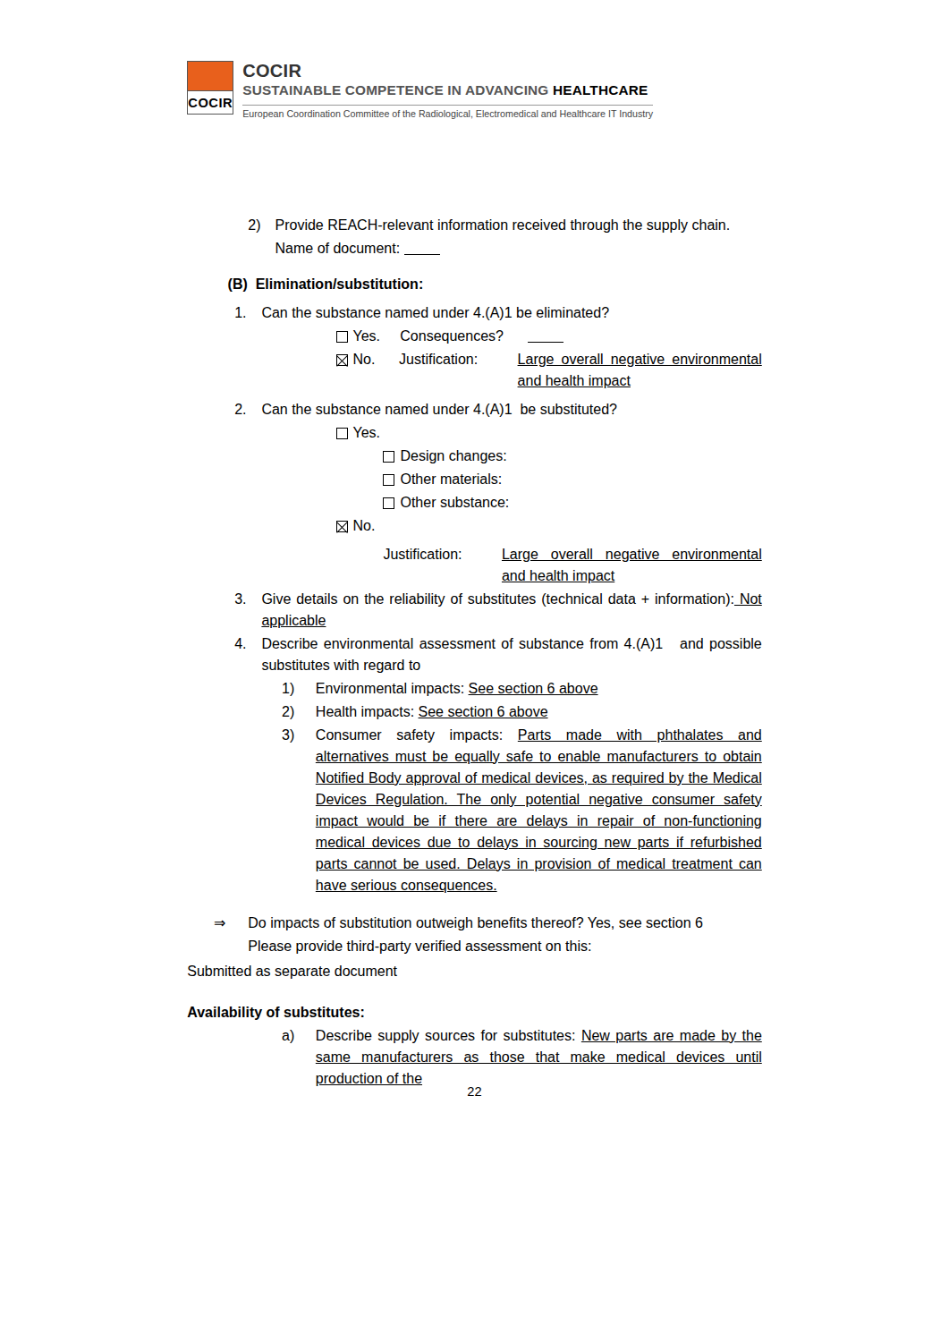COCIR
COCIR
SUSTAINABLE COMPETENCE IN ADVANCING HEALTHCARE
European Coordination Committee of the Radiological, Electromedical and Healthcare IT Industry
2)
Provide REACH-relevant information received through the supply chain.
Name of document:
(B) Elimination/substitution:
1.
Can the substance named under 4.(A)1 be eliminated?
Yes. Consequences?
No. Justification:
Large overall negative environmental and health impact
2.
Can the substance named under 4.(A)1 be substituted?
Yes.
Design changes:
Other materials:
Other substance:
No.
Justification:
Large overall negative environmental and health impact
3.
Give details on the reliability of substitutes (technical data + information): Not applicable
4.
Describe environmental assessment of substance from 4.(A)1 and possible substitutes with regard to
1)
Environmental impacts: See section 6 above
2)
Health impacts: See section 6 above
3)
Consumer safety impacts: Parts made with phthalates and alternatives must be equally safe to enable manufacturers to obtain Notified Body approval of medical devices, as required by the Medical Devices Regulation. The only potential negative consumer safety impact would be if there are delays in repair of non-functioning medical devices due to delays in sourcing new parts if refurbished parts cannot be used. Delays in provision of medical treatment can have serious consequences.
⇒
Do impacts of substitution outweigh benefits thereof? Yes, see section 6
Please provide third-party verified assessment on this:
Submitted as separate document
Availability of substitutes:
a)
Describe supply sources for substitutes: New parts are made by the same manufacturers as those that make medical devices until production of the
22